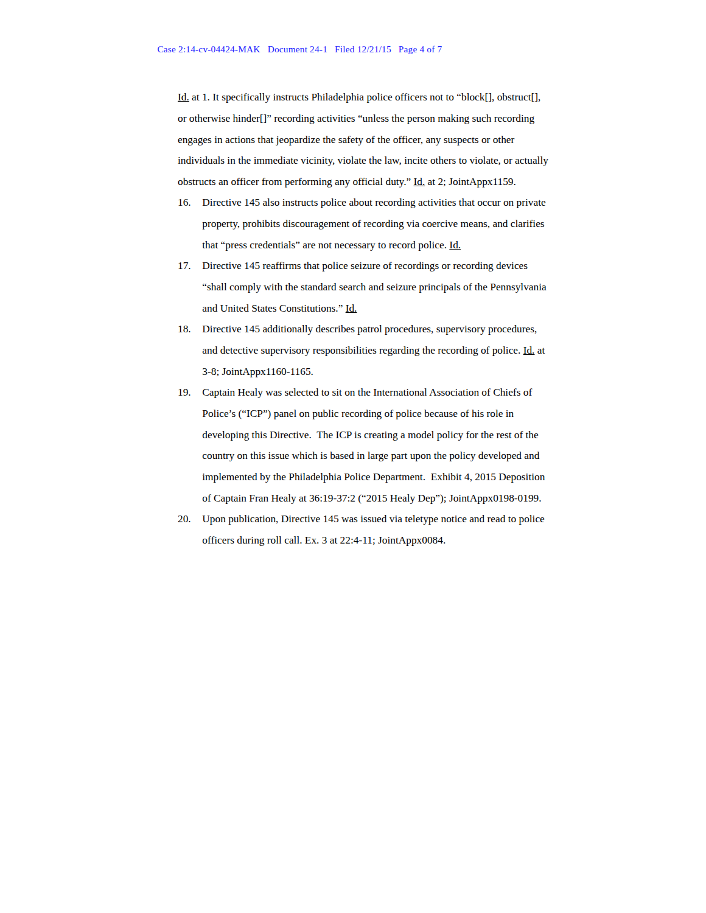Case 2:14-cv-04424-MAK Document 24-1 Filed 12/21/15 Page 4 of 7
Id. at 1. It specifically instructs Philadelphia police officers not to “block[], obstruct[], or otherwise hinder[]” recording activities “unless the person making such recording engages in actions that jeopardize the safety of the officer, any suspects or other individuals in the immediate vicinity, violate the law, incite others to violate, or actually obstructs an officer from performing any official duty.” Id. at 2; JointAppx1159.
16. Directive 145 also instructs police about recording activities that occur on private property, prohibits discouragement of recording via coercive means, and clarifies that “press credentials” are not necessary to record police. Id.
17. Directive 145 reaffirms that police seizure of recordings or recording devices “shall comply with the standard search and seizure principals of the Pennsylvania and United States Constitutions.” Id.
18. Directive 145 additionally describes patrol procedures, supervisory procedures, and detective supervisory responsibilities regarding the recording of police. Id. at 3-8; JointAppx1160-1165.
19. Captain Healy was selected to sit on the International Association of Chiefs of Police’s (“ICP”) panel on public recording of police because of his role in developing this Directive. The ICP is creating a model policy for the rest of the country on this issue which is based in large part upon the policy developed and implemented by the Philadelphia Police Department. Exhibit 4, 2015 Deposition of Captain Fran Healy at 36:19-37:2 (“2015 Healy Dep”); JointAppx0198-0199.
20. Upon publication, Directive 145 was issued via teletype notice and read to police officers during roll call. Ex. 3 at 22:4-11; JointAppx0084.